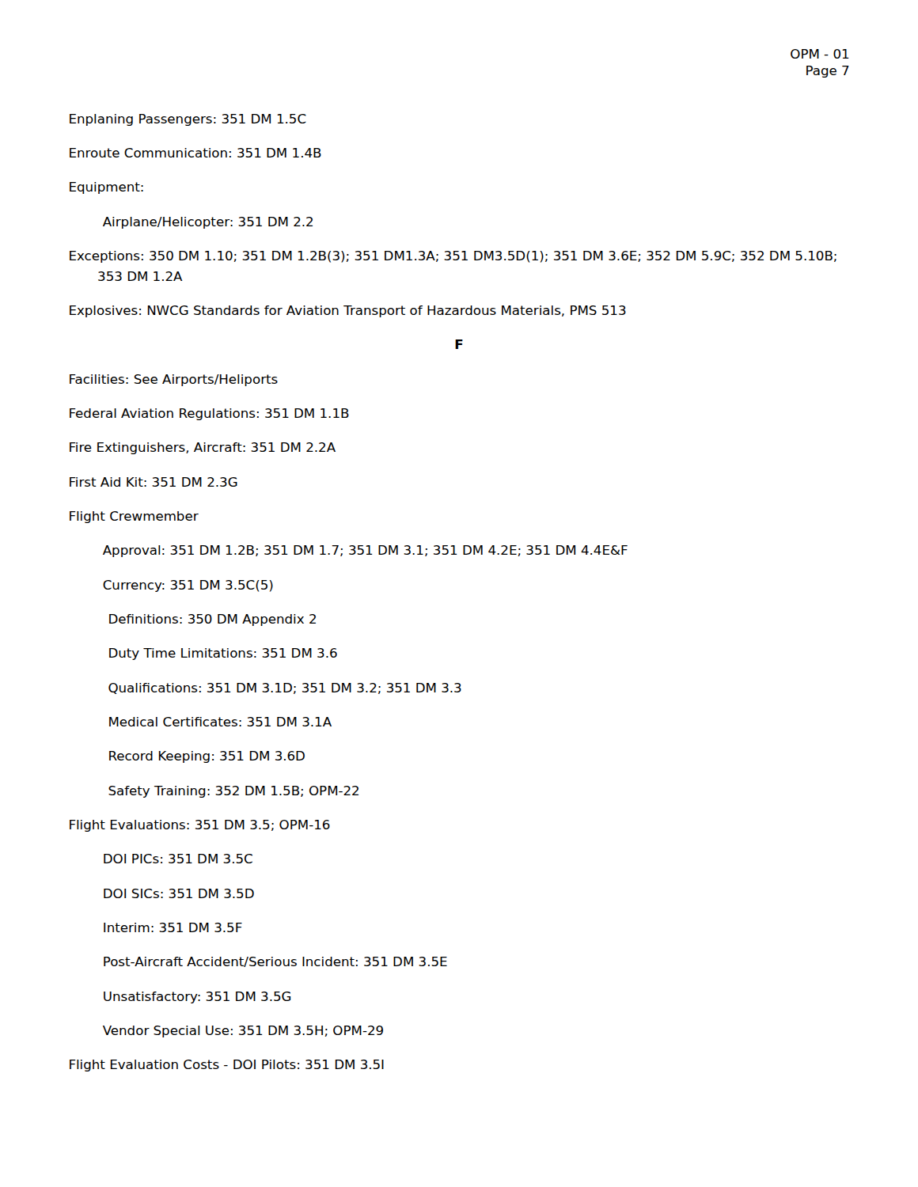OPM - 01
Page 7
Enplaning Passengers: 351 DM 1.5C
Enroute Communication: 351 DM 1.4B
Equipment:
Airplane/Helicopter: 351 DM 2.2
Exceptions: 350 DM 1.10; 351 DM 1.2B(3); 351 DM1.3A; 351 DM3.5D(1); 351 DM 3.6E; 352 DM 5.9C; 352 DM 5.10B; 353 DM 1.2A
Explosives: NWCG Standards for Aviation Transport of Hazardous Materials, PMS 513
F
Facilities: See Airports/Heliports
Federal Aviation Regulations: 351 DM 1.1B
Fire Extinguishers, Aircraft: 351 DM 2.2A
First Aid Kit: 351 DM 2.3G
Flight Crewmember
Approval: 351 DM 1.2B; 351 DM 1.7; 351 DM 3.1; 351 DM 4.2E; 351 DM 4.4E&F
Currency: 351 DM 3.5C(5)
Definitions: 350 DM Appendix 2
Duty Time Limitations: 351 DM 3.6
Qualifications: 351 DM 3.1D; 351 DM 3.2; 351 DM 3.3
Medical Certificates: 351 DM 3.1A
Record Keeping: 351 DM 3.6D
Safety Training: 352 DM 1.5B; OPM-22
Flight Evaluations: 351 DM 3.5; OPM-16
DOI PICs: 351 DM 3.5C
DOI SICs: 351 DM 3.5D
Interim: 351 DM 3.5F
Post-Aircraft Accident/Serious Incident: 351 DM 3.5E
Unsatisfactory: 351 DM 3.5G
Vendor Special Use: 351 DM 3.5H; OPM-29
Flight Evaluation Costs - DOI Pilots: 351 DM 3.5I